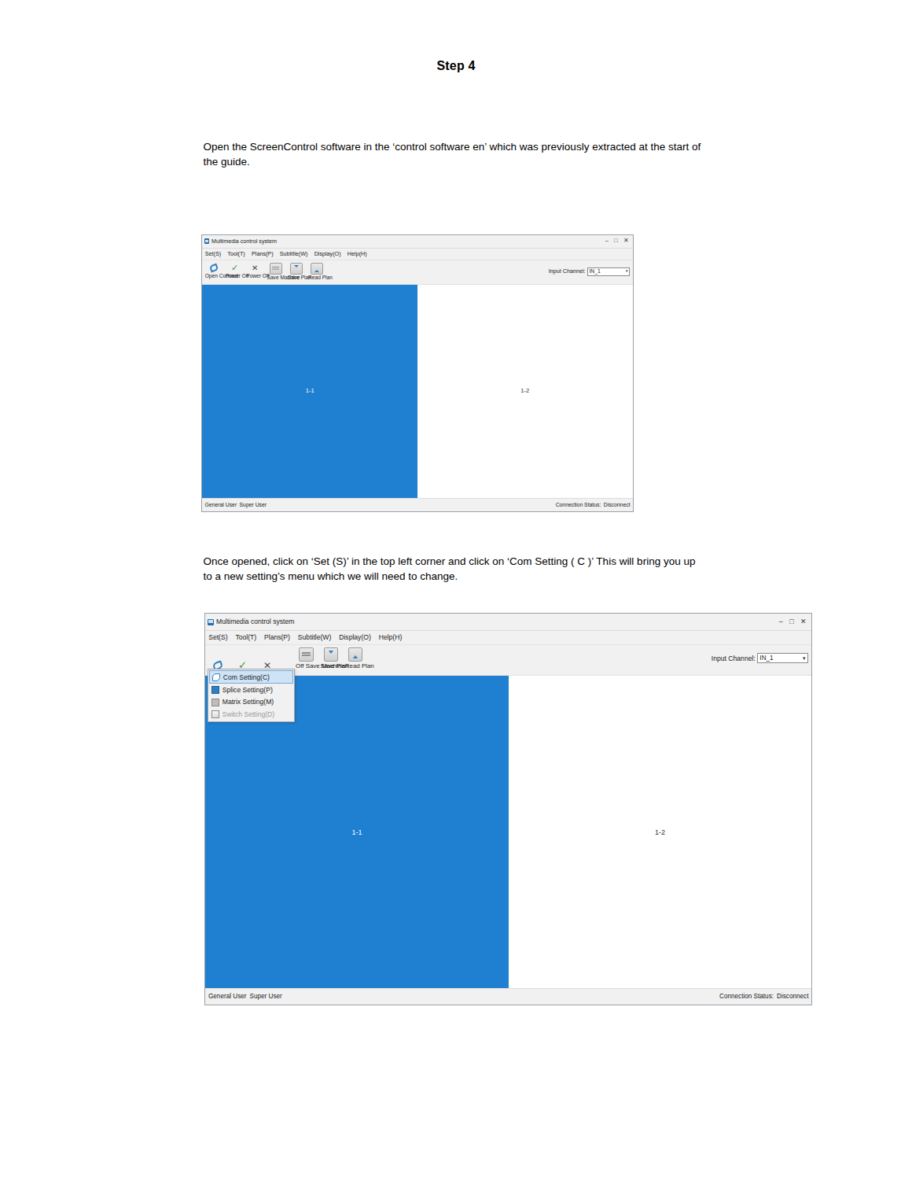Step 4
Open the ScreenControl software in the ‘control software en’ which was previously extracted at the start of the guide.
Multimedia control system
–□✕
Set(S) Tool(T) Plans(P) Subtitle(W) Display(O) Help(H)
Open Connect
Power On
Power Off
Save Machine
Save Plan
Read Plan
Input Channel: IN_1▾
1-1
1-2
General User Super User
Connection Status: Disconnect
Once opened, click on ‘Set (S)’ in the top left corner and click on ‘Com Setting ( C )’ This will bring you up to a new setting’s menu which we will need to change.
Multimedia control system
–□✕
Set(S) Tool(T) Plans(P) Subtitle(W) Display(O) Help(H)
Off Save Machine
Save Plan
Read Plan
Input Channel: IN_1▾
Com Setting(C)
Splice Setting(P)
Matrix Setting(M)
Switch Setting(D)
1-1
1-2
General User Super User
Connection Status: Disconnect